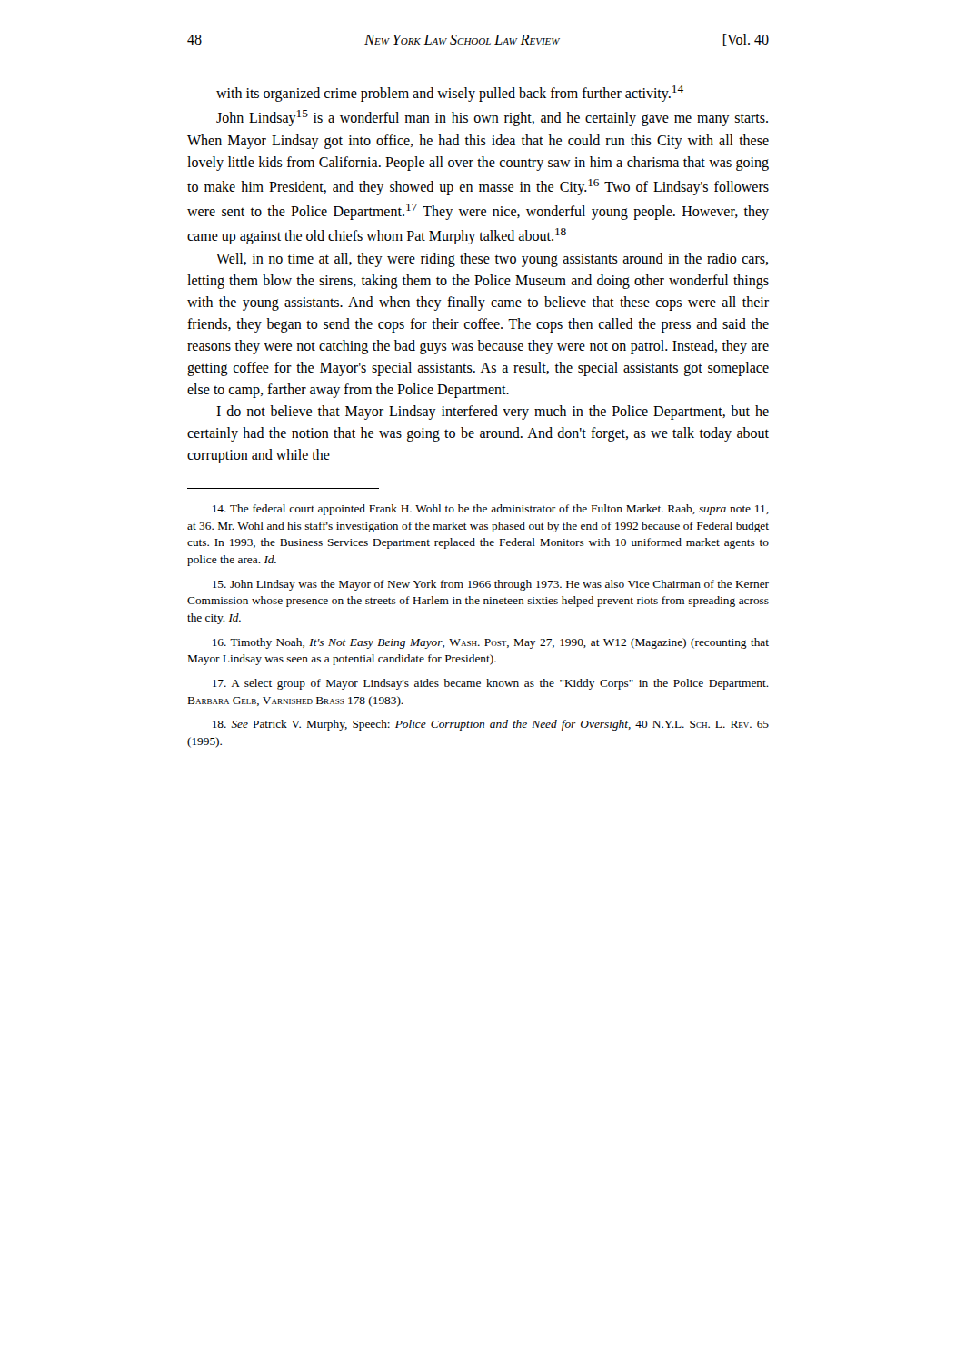48 New York Law School Law Review [Vol. 40
with its organized crime problem and wisely pulled back from further activity.14
John Lindsay15 is a wonderful man in his own right, and he certainly gave me many starts. When Mayor Lindsay got into office, he had this idea that he could run this City with all these lovely little kids from California. People all over the country saw in him a charisma that was going to make him President, and they showed up en masse in the City.16 Two of Lindsay's followers were sent to the Police Department.17 They were nice, wonderful young people. However, they came up against the old chiefs whom Pat Murphy talked about.18
Well, in no time at all, they were riding these two young assistants around in the radio cars, letting them blow the sirens, taking them to the Police Museum and doing other wonderful things with the young assistants. And when they finally came to believe that these cops were all their friends, they began to send the cops for their coffee. The cops then called the press and said the reasons they were not catching the bad guys was because they were not on patrol. Instead, they are getting coffee for the Mayor's special assistants. As a result, the special assistants got someplace else to camp, farther away from the Police Department.
I do not believe that Mayor Lindsay interfered very much in the Police Department, but he certainly had the notion that he was going to be around. And don't forget, as we talk today about corruption and while the
The federal court appointed Frank H. Wohl to be the administrator of the Fulton Market. Raab, supra note 11, at 36. Mr. Wohl and his staff's investigation of the market was phased out by the end of 1992 because of Federal budget cuts. In 1993, the Business Services Department replaced the Federal Monitors with 10 uniformed market agents to police the area. Id.
John Lindsay was the Mayor of New York from 1966 through 1973. He was also Vice Chairman of the Kerner Commission whose presence on the streets of Harlem in the nineteen sixties helped prevent riots from spreading across the city. Id.
Timothy Noah, It's Not Easy Being Mayor, Wash. Post, May 27, 1990, at W12 (Magazine) (recounting that Mayor Lindsay was seen as a potential candidate for President).
A select group of Mayor Lindsay's aides became known as the "Kiddy Corps" in the Police Department. Barbara Gelb, Varnished Brass 178 (1983).
See Patrick V. Murphy, Speech: Police Corruption and the Need for Oversight, 40 N.Y.L. Sch. L. Rev. 65 (1995).